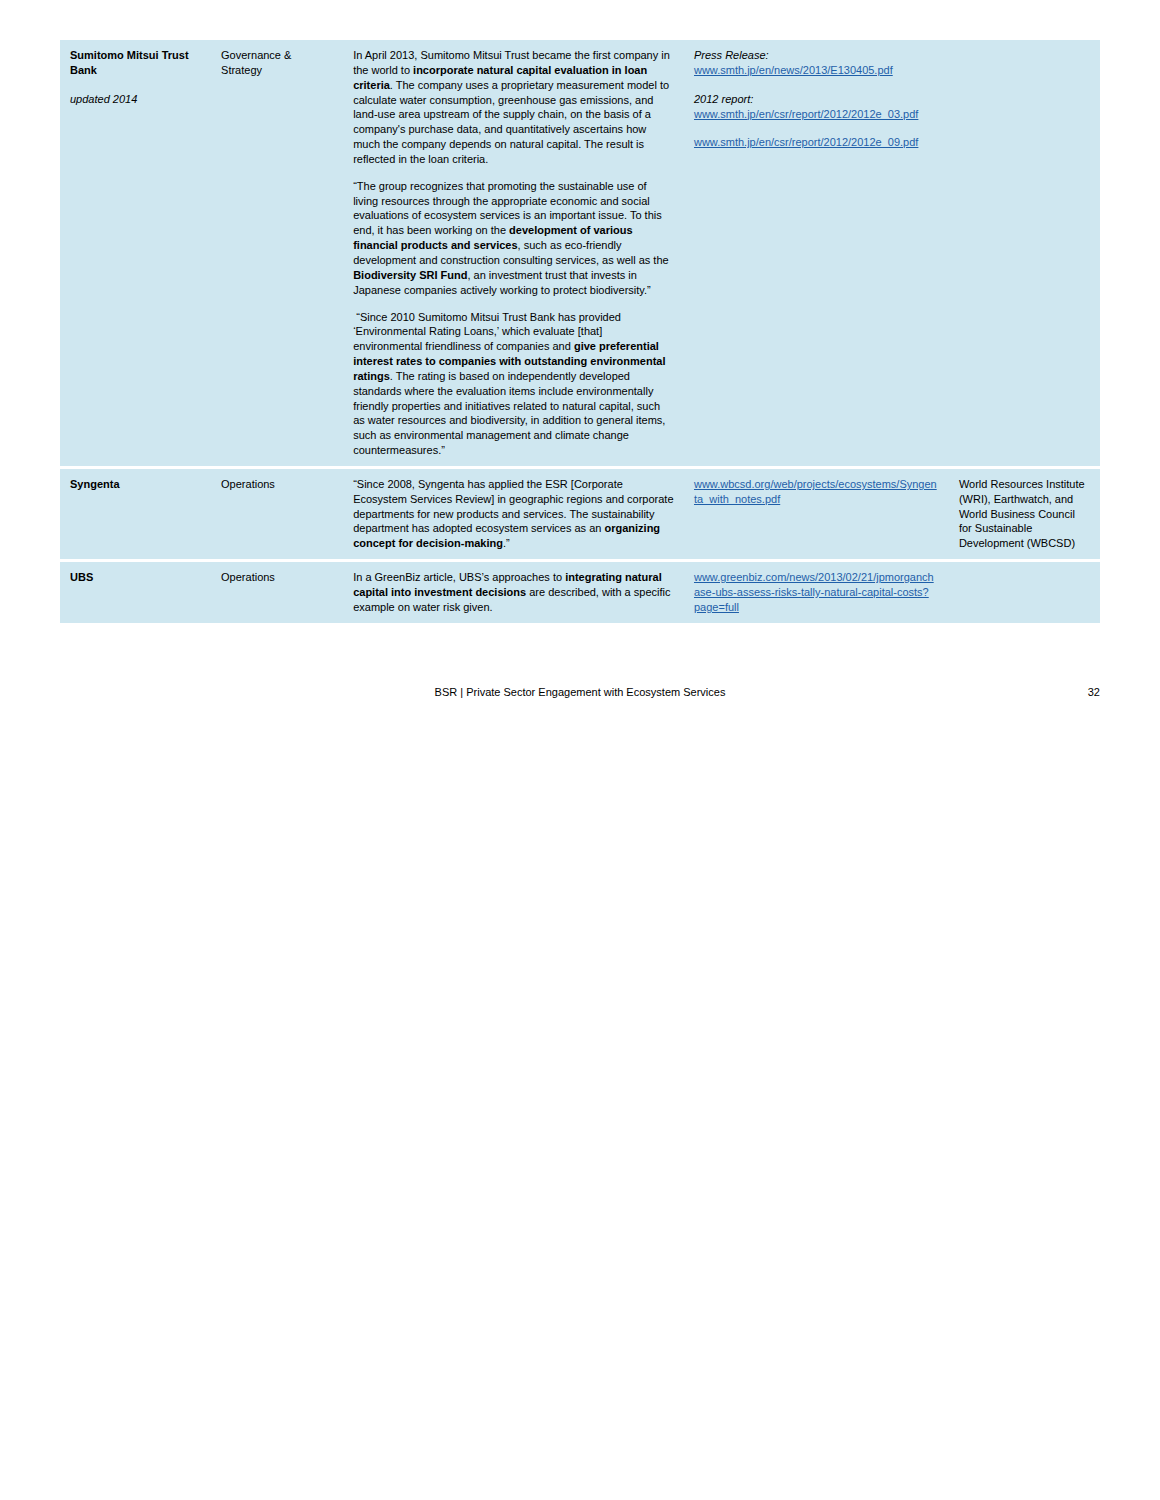| Sumitomo Mitsui Trust Bank updated 2014 | Governance & Strategy | In April 2013, Sumitomo Mitsui Trust became the first company in the world to incorporate natural capital evaluation in loan criteria . The company uses a proprietary measurement model to calculate water consumption, greenhouse gas emissions, and land-use area upstream of the supply chain, on the basis of a company's purchase data, and quantitatively ascertains how much the company depends on natural capital. The result is reflected in the loan criteria. “The group recognizes that promoting the sustainable use of living resources through the appropriate economic and social evaluations of ecosystem services is an important issue. To this end, it has been working on the development of various financial products and services , such as eco-friendly development and construction consulting services, as well as the Biodiversity SRI Fund , an investment trust that invests in Japanese companies actively working to protect biodiversity.” “Since 2010 Sumitomo Mitsui Trust Bank has provided ‘Environmental Rating Loans,’ which evaluate [that] environmental friendliness of companies and give preferential interest rates to companies with outstanding environmental ratings . The rating is based on independently developed standards where the evaluation items include environmentally friendly properties and initiatives related to natural capital, such as water resources and biodiversity, in addition to general items, such as environmental management and climate change countermeasures.” | Press Release: www.smth.jp/en/news/2013/E130405.pdf 2012 report: www.smth.jp/en/csr/report/2012/2012e_03.pdf www.smth.jp/en/csr/report/2012/2012e_09.pdf | |
| Syngenta | Operations | “Since 2008, Syngenta has applied the ESR [Corporate Ecosystem Services Review] in geographic regions and corporate departments for new products and services. The sustainability department has adopted ecosystem services as an organizing concept for decision-making .” | www.wbcsd.org/web/projects/ecosystems/Syngenta_with_notes.pdf | World Resources Institute (WRI), Earthwatch, and World Business Council for Sustainable Development (WBCSD) |
| UBS | Operations | In a GreenBiz article, UBS’s approaches to integrating natural capital into investment decisions are described, with a specific example on water risk given. | www.greenbiz.com/news/2013/02/21/jpmorganchase-ubs-assess-risks-tally-natural-capital-costs?page=full | |
BSR | Private Sector Engagement with Ecosystem Services 32